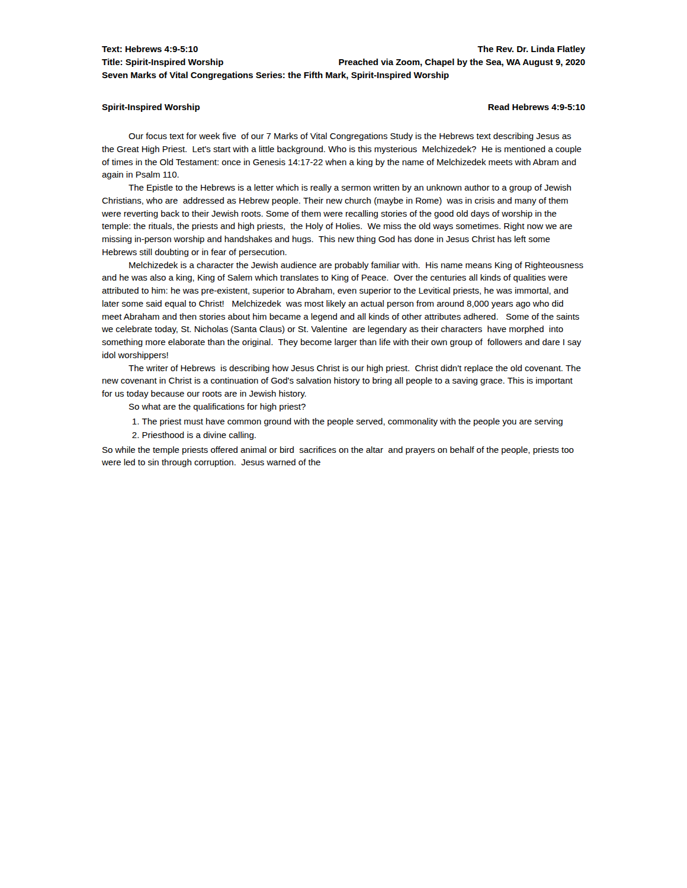Text: Hebrews 4:9-5:10 The Rev. Dr. Linda Flatley
Title: Spirit-Inspired Worship Preached via Zoom, Chapel by the Sea, WA August 9, 2020
Seven Marks of Vital Congregations Series: the Fifth Mark, Spirit-Inspired Worship
Spirit-Inspired Worship Read Hebrews 4:9-5:10
Our focus text for week five of our 7 Marks of Vital Congregations Study is the Hebrews text describing Jesus as the Great High Priest. Let's start with a little background. Who is this mysterious Melchizedek? He is mentioned a couple of times in the Old Testament: once in Genesis 14:17-22 when a king by the name of Melchizedek meets with Abram and again in Psalm 110.
The Epistle to the Hebrews is a letter which is really a sermon written by an unknown author to a group of Jewish Christians, who are addressed as Hebrew people. Their new church (maybe in Rome) was in crisis and many of them were reverting back to their Jewish roots. Some of them were recalling stories of the good old days of worship in the temple: the rituals, the priests and high priests, the Holy of Holies. We miss the old ways sometimes. Right now we are missing in-person worship and handshakes and hugs. This new thing God has done in Jesus Christ has left some Hebrews still doubting or in fear of persecution.
Melchizedek is a character the Jewish audience are probably familiar with. His name means King of Righteousness and he was also a king, King of Salem which translates to King of Peace. Over the centuries all kinds of qualities were attributed to him: he was pre-existent, superior to Abraham, even superior to the Levitical priests, he was immortal, and later some said equal to Christ! Melchizedek was most likely an actual person from around 8,000 years ago who did meet Abraham and then stories about him became a legend and all kinds of other attributes adhered. Some of the saints we celebrate today, St. Nicholas (Santa Claus) or St. Valentine are legendary as their characters have morphed into something more elaborate than the original. They become larger than life with their own group of followers and dare I say idol worshippers!
The writer of Hebrews is describing how Jesus Christ is our high priest. Christ didn't replace the old covenant. The new covenant in Christ is a continuation of God's salvation history to bring all people to a saving grace. This is important for us today because our roots are in Jewish history.
So what are the qualifications for high priest?
The priest must have common ground with the people served, commonality with the people you are serving
Priesthood is a divine calling.
So while the temple priests offered animal or bird sacrifices on the altar and prayers on behalf of the people, priests too were led to sin through corruption. Jesus warned of the